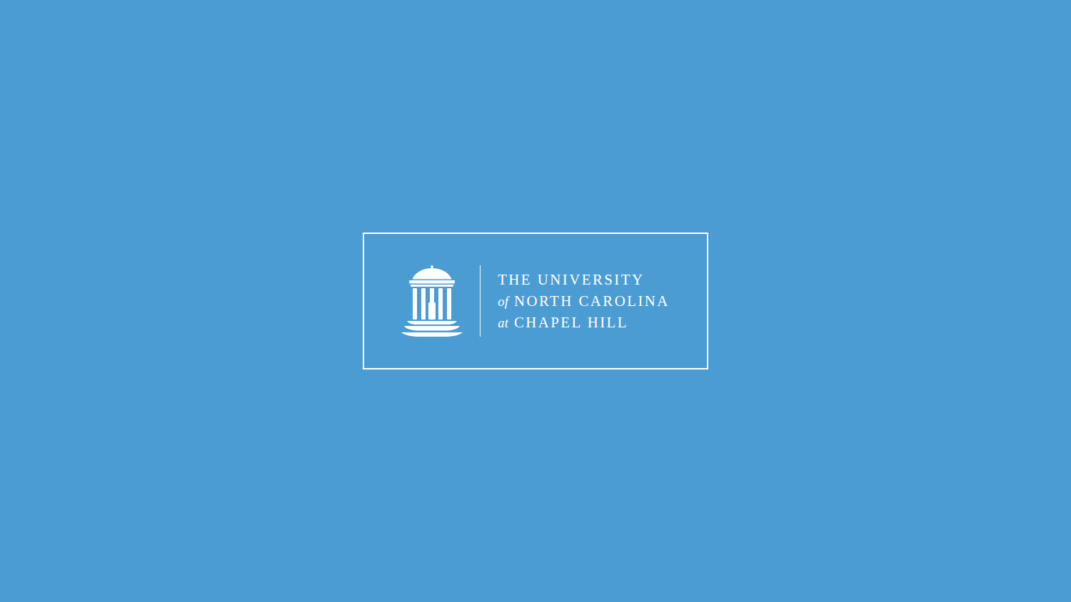The Old Well
The University
of North Carolina
at Chapel Hill